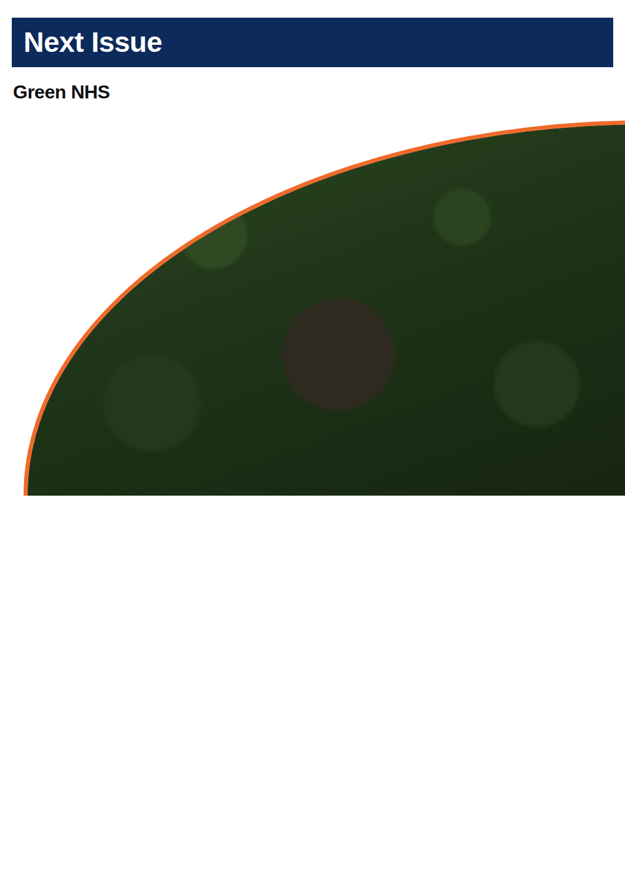Next Issue
Green NHS